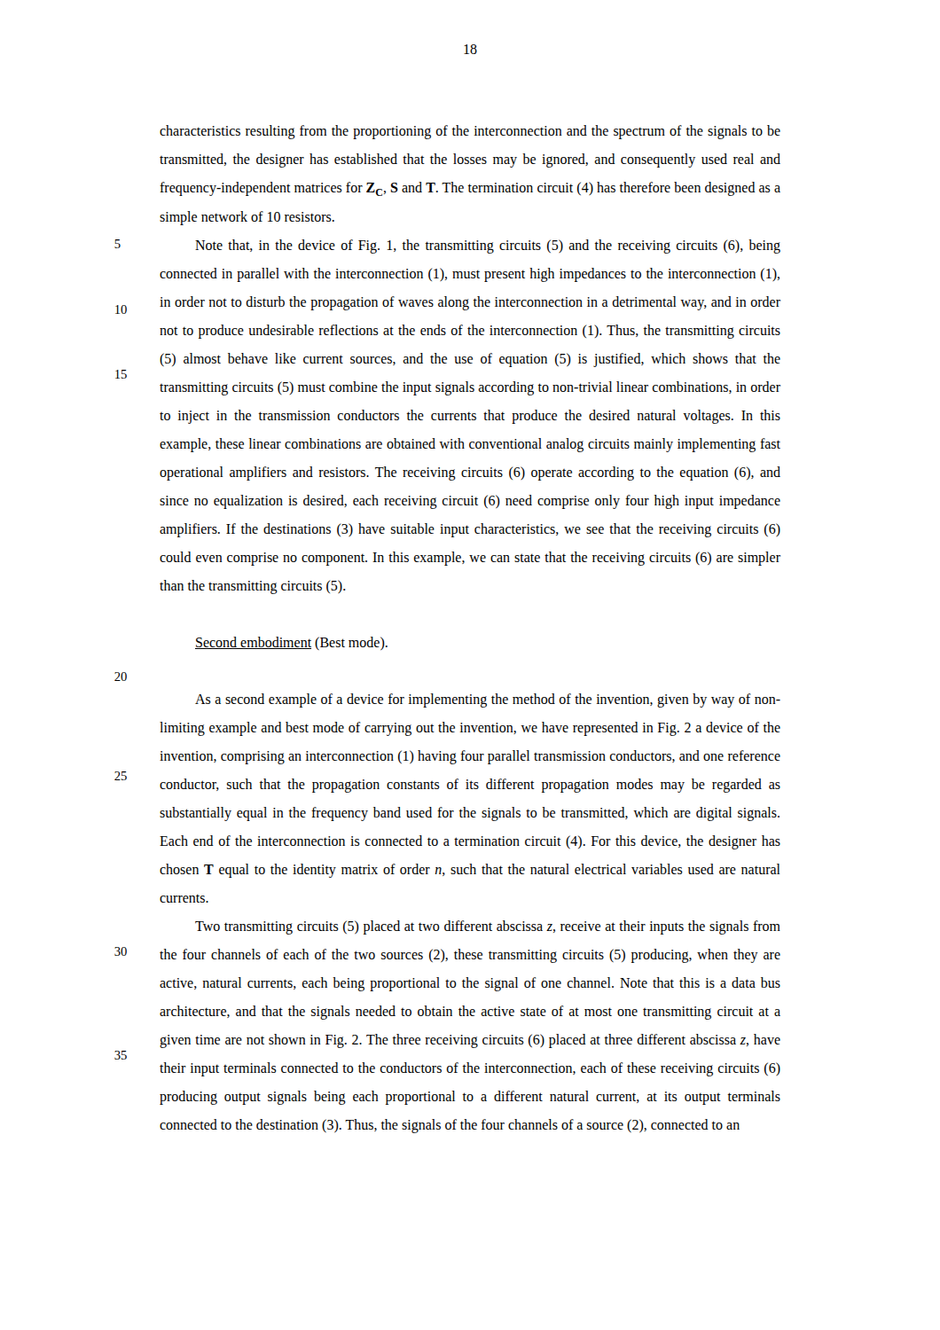18
characteristics resulting from the proportioning of the interconnection and the spectrum of the signals to be transmitted, the designer has established that the losses may be ignored, and consequently used real and frequency-independent matrices for ZC, S and T. The termination circuit (4) has therefore been designed as a simple network of 10 resistors.
5 Note that, in the device of Fig. 1, the transmitting circuits (5) and the receiving circuits (6), being connected in parallel with the interconnection (1), must present high impedances to the interconnection (1), in order not to disturb the propagation of waves along the interconnection in a detrimental way, and in order not to produce undesirable reflections at the ends of the interconnection (1). Thus, the transmitting circuits (5) almost behave like current sources, and 10the use of equation (5) is justified, which shows that the transmitting circuits (5) must combine the input signals according to non-trivial linear combinations, in order to inject in the transmission conductors the currents that produce the desired natural voltages. In this example, these linear combinations are obtained with conventional analog circuits mainly implementing fast operational amplifiers and resistors. The receiving circuits (6) operate according to the 15equation (6), and since no equalization is desired, each receiving circuit (6) need comprise only four high input impedance amplifiers. If the destinations (3) have suitable input characteristics, we see that the receiving circuits (6) could even comprise no component. In this example, we can state that the receiving circuits (6) are simpler than the transmitting circuits (5).
Second embodiment (Best mode).
20
As a second example of a device for implementing the method of the invention, given by way of non-limiting example and best mode of carrying out the invention, we have represented in Fig. 2 a device of the invention, comprising an interconnection (1) having four parallel transmission conductors, and one reference conductor, such that the propagation constants of 25its different propagation modes may be regarded as substantially equal in the frequency band used for the signals to be transmitted, which are digital signals. Each end of the interconnection is connected to a termination circuit (4). For this device, the designer has chosen T equal to the identity matrix of order n, such that the natural electrical variables used are natural currents.
Two transmitting circuits (5) placed at two different abscissa z, receive at their inputs the 30signals from the four channels of each of the two sources (2), these transmitting circuits (5) producing, when they are active, natural currents, each being proportional to the signal of one channel. Note that this is a data bus architecture, and that the signals needed to obtain the active state of at most one transmitting circuit at a given time are not shown in Fig. 2. The three receiving circuits (6) placed at three different abscissa z, have their input terminals connected 35to the conductors of the interconnection, each of these receiving circuits (6) producing output signals being each proportional to a different natural current, at its output terminals connected to the destination (3). Thus, the signals of the four channels of a source (2), connected to an